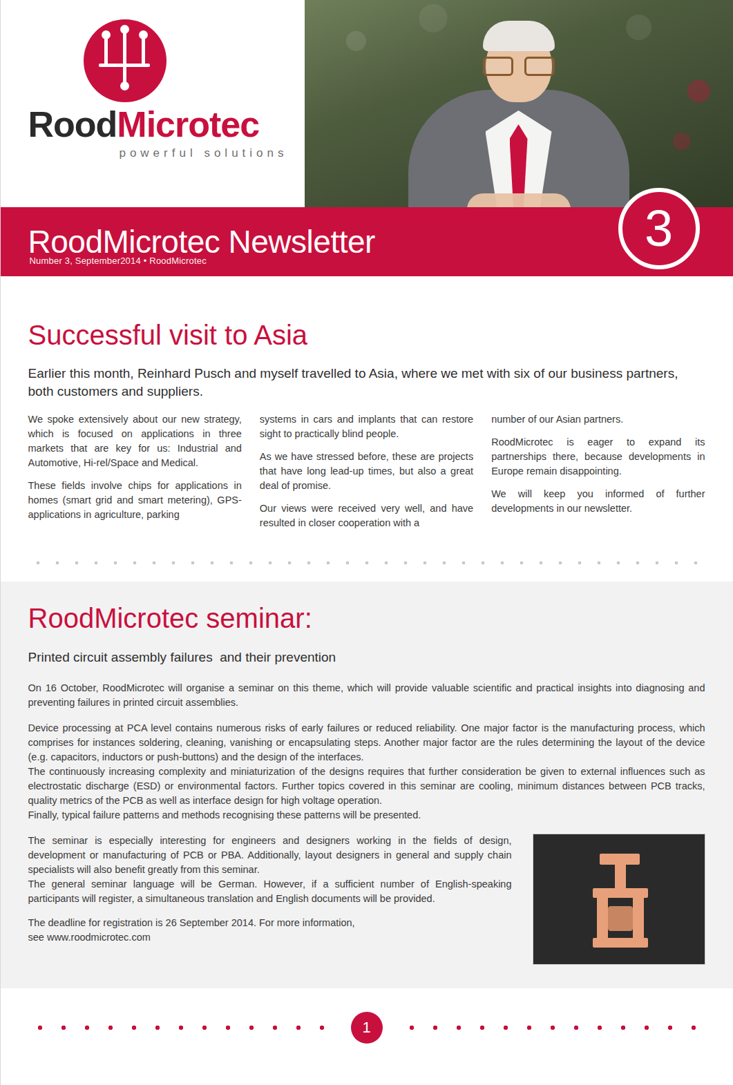Rood Microtec
powerful solutions
RoodMicrotec Newsletter
Number 3, September2014 • RoodMicrotec
3
Successful visit to Asia
Earlier this month, Reinhard Pusch and myself travelled to Asia, where we met with six of our business partners, both customers and suppliers.
We spoke extensively about our new strategy, which is focused on applications in three markets that are key for us: Industrial and Automotive, Hi-rel/Space and Medical.
These fields involve chips for applications in homes (smart grid and smart metering), GPS-applications in agriculture, parking
systems in cars and implants that can restore sight to practically blind people.
As we have stressed before, these are projects that have long lead-up times, but also a great deal of promise.
Our views were received very well, and have resulted in closer cooperation with a
number of our Asian partners.
RoodMicrotec is eager to expand its partnerships there, because developments in Europe remain disappointing.
We will keep you informed of further developments in our newsletter.
RoodMicrotec seminar:
Printed circuit assembly failures and their prevention
On 16 October, RoodMicrotec will organise a seminar on this theme, which will provide valuable scientific and practical insights into diagnosing and preventing failures in printed circuit assemblies.
Device processing at PCA level contains numerous risks of early failures or reduced reliability. One major factor is the manufacturing process, which comprises for instances soldering, cleaning, vanishing or encapsulating steps. Another major factor are the rules determining the layout of the device (e.g. capacitors, inductors or push-buttons) and the design of the interfaces.
The continuously increasing complexity and miniaturization of the designs requires that further consideration be given to external influences such as electrostatic discharge (ESD) or environmental factors. Further topics covered in this seminar are cooling, minimum distances between PCB tracks, quality metrics of the PCB as well as interface design for high voltage operation.
Finally, typical failure patterns and methods recognising these patterns will be presented.
The seminar is especially interesting for engineers and designers working in the fields of design, development or manufacturing of PCB or PBA. Additionally, layout designers in general and supply chain specialists will also benefit greatly from this seminar.
The general seminar language will be German. However, if a sufficient number of English-speaking participants will register, a simultaneous translation and English documents will be provided.
The deadline for registration is 26 September 2014. For more information,
see www.roodmicrotec.com
1